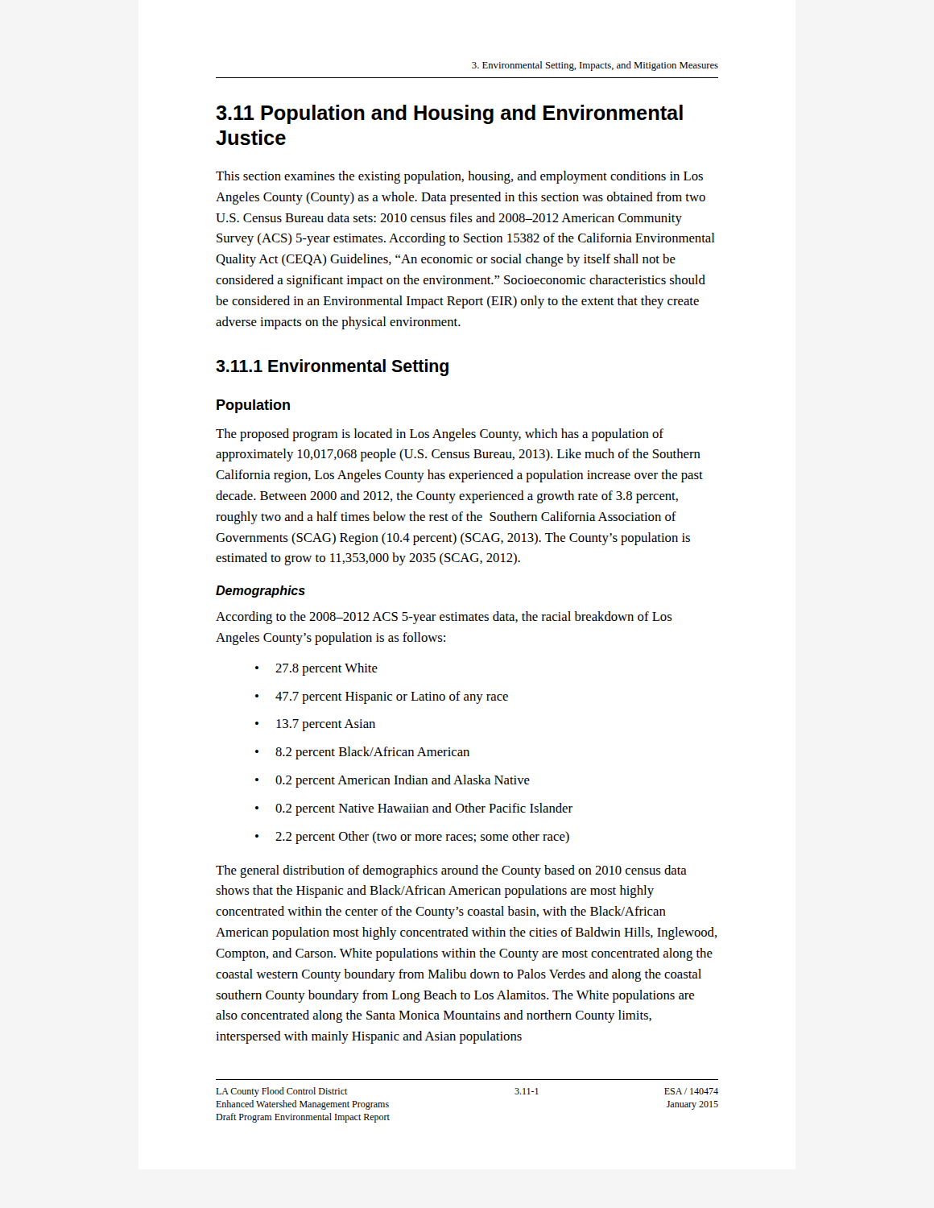3. Environmental Setting, Impacts, and Mitigation Measures
3.11 Population and Housing and Environmental Justice
This section examines the existing population, housing, and employment conditions in Los Angeles County (County) as a whole. Data presented in this section was obtained from two U.S. Census Bureau data sets: 2010 census files and 2008–2012 American Community Survey (ACS) 5-year estimates. According to Section 15382 of the California Environmental Quality Act (CEQA) Guidelines, “An economic or social change by itself shall not be considered a significant impact on the environment.” Socioeconomic characteristics should be considered in an Environmental Impact Report (EIR) only to the extent that they create adverse impacts on the physical environment.
3.11.1 Environmental Setting
Population
The proposed program is located in Los Angeles County, which has a population of approximately 10,017,068 people (U.S. Census Bureau, 2013). Like much of the Southern California region, Los Angeles County has experienced a population increase over the past decade. Between 2000 and 2012, the County experienced a growth rate of 3.8 percent, roughly two and a half times below the rest of the Southern California Association of Governments (SCAG) Region (10.4 percent) (SCAG, 2013). The County’s population is estimated to grow to 11,353,000 by 2035 (SCAG, 2012).
Demographics
According to the 2008–2012 ACS 5-year estimates data, the racial breakdown of Los Angeles County’s population is as follows:
27.8 percent White
47.7 percent Hispanic or Latino of any race
13.7 percent Asian
8.2 percent Black/African American
0.2 percent American Indian and Alaska Native
0.2 percent Native Hawaiian and Other Pacific Islander
2.2 percent Other (two or more races; some other race)
The general distribution of demographics around the County based on 2010 census data shows that the Hispanic and Black/African American populations are most highly concentrated within the center of the County’s coastal basin, with the Black/African American population most highly concentrated within the cities of Baldwin Hills, Inglewood, Compton, and Carson. White populations within the County are most concentrated along the coastal western County boundary from Malibu down to Palos Verdes and along the coastal southern County boundary from Long Beach to Los Alamitos. The White populations are also concentrated along the Santa Monica Mountains and northern County limits, interspersed with mainly Hispanic and Asian populations
LA County Flood Control District
Enhanced Watershed Management Programs
Draft Program Environmental Impact Report
3.11-1
ESA / 140474
January 2015